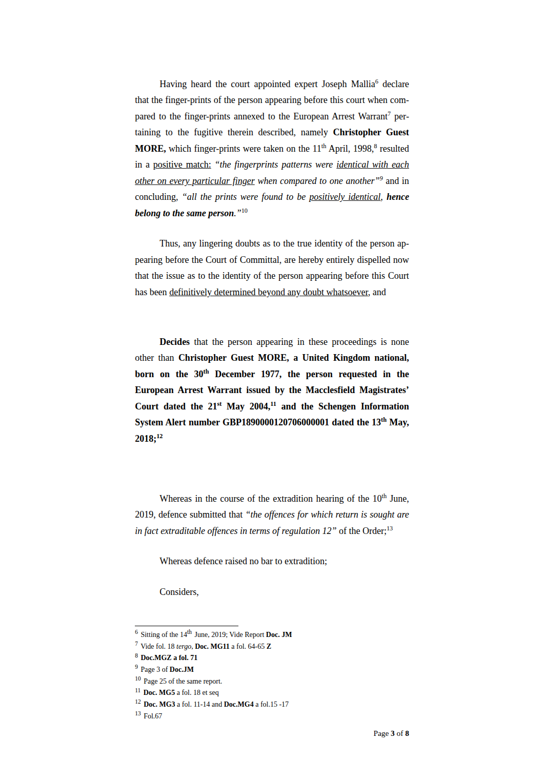Having heard the court appointed expert Joseph Mallia6 declare that the finger-prints of the person appearing before this court when compared to the finger-prints annexed to the European Arrest Warrant7 pertaining to the fugitive therein described, namely Christopher Guest MORE, which finger-prints were taken on the 11th April, 1998,8 resulted in a positive match: “the fingerprints patterns were identical with each other on every particular finger when compared to one another”9 and in concluding, “all the prints were found to be positively identical, hence belong to the same person.”10
Thus, any lingering doubts as to the true identity of the person appearing before the Court of Committal, are hereby entirely dispelled now that the issue as to the identity of the person appearing before this Court has been definitively determined beyond any doubt whatsoever, and
Decides that the person appearing in these proceedings is none other than Christopher Guest MORE, a United Kingdom national, born on the 30th December 1977, the person requested in the European Arrest Warrant issued by the Macclesfield Magistrates’ Court dated the 21st May 2004,11 and the Schengen Information System Alert number GBP1890000120706000001 dated the 13th May, 2018;12
Whereas in the course of the extradition hearing of the 10th June, 2019, defence submitted that “the offences for which return is sought are in fact extraditable offences in terms of regulation 12” of the Order;13
Whereas defence raised no bar to extradition;
Considers,
6 Sitting of the 14th June, 2019; Vide Report Doc. JM
7 Vide fol. 18 tergo, Doc. MG11 a fol. 64-65 Z
8 Doc.MGZ a fol. 71
9 Page 3 of Doc.JM
10 Page 25 of the same report.
11 Doc. MG5 a fol. 18 et seq
12 Doc. MG3 a fol. 11-14 and Doc.MG4 a fol.15 -17
13 Fol.67
Page 3 of 8